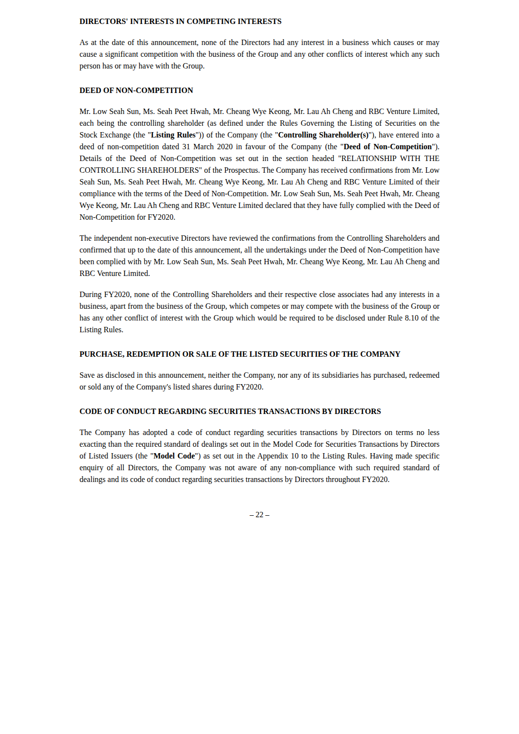Directors' Interests in Competing Interests
As at the date of this announcement, none of the Directors had any interest in a business which causes or may cause a significant competition with the business of the Group and any other conflicts of interest which any such person has or may have with the Group.
Deed of Non-Competition
Mr. Low Seah Sun, Ms. Seah Peet Hwah, Mr. Cheang Wye Keong, Mr. Lau Ah Cheng and RBC Venture Limited, each being the controlling shareholder (as defined under the Rules Governing the Listing of Securities on the Stock Exchange (the "Listing Rules")) of the Company (the "Controlling Shareholder(s)"), have entered into a deed of non-competition dated 31 March 2020 in favour of the Company (the "Deed of Non-Competition"). Details of the Deed of Non-Competition was set out in the section headed "RELATIONSHIP WITH THE CONTROLLING SHAREHOLDERS" of the Prospectus. The Company has received confirmations from Mr. Low Seah Sun, Ms. Seah Peet Hwah, Mr. Cheang Wye Keong, Mr. Lau Ah Cheng and RBC Venture Limited of their compliance with the terms of the Deed of Non-Competition. Mr. Low Seah Sun, Ms. Seah Peet Hwah, Mr. Cheang Wye Keong, Mr. Lau Ah Cheng and RBC Venture Limited declared that they have fully complied with the Deed of Non-Competition for FY2020.
The independent non-executive Directors have reviewed the confirmations from the Controlling Shareholders and confirmed that up to the date of this announcement, all the undertakings under the Deed of Non-Competition have been complied with by Mr. Low Seah Sun, Ms. Seah Peet Hwah, Mr. Cheang Wye Keong, Mr. Lau Ah Cheng and RBC Venture Limited.
During FY2020, none of the Controlling Shareholders and their respective close associates had any interests in a business, apart from the business of the Group, which competes or may compete with the business of the Group or has any other conflict of interest with the Group which would be required to be disclosed under Rule 8.10 of the Listing Rules.
Purchase, Redemption or Sale of the Listed Securities of the Company
Save as disclosed in this announcement, neither the Company, nor any of its subsidiaries has purchased, redeemed or sold any of the Company's listed shares during FY2020.
Code of Conduct Regarding Securities Transactions by Directors
The Company has adopted a code of conduct regarding securities transactions by Directors on terms no less exacting than the required standard of dealings set out in the Model Code for Securities Transactions by Directors of Listed Issuers (the "Model Code") as set out in the Appendix 10 to the Listing Rules. Having made specific enquiry of all Directors, the Company was not aware of any non-compliance with such required standard of dealings and its code of conduct regarding securities transactions by Directors throughout FY2020.
– 22 –